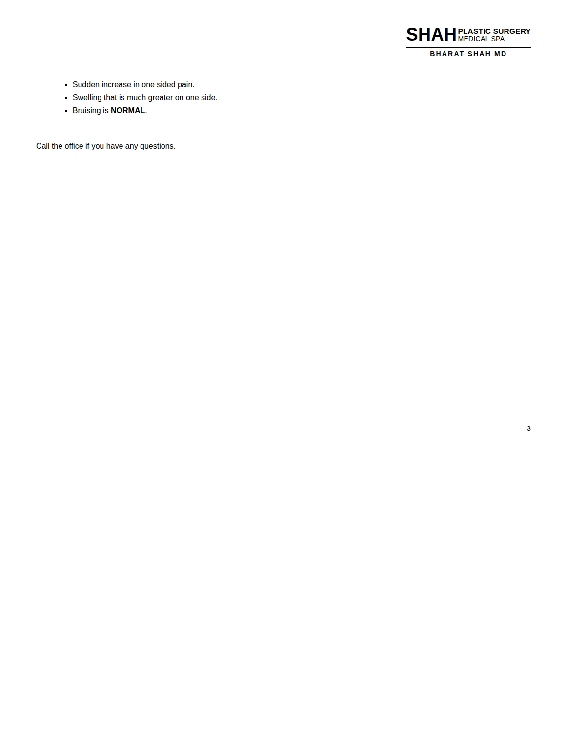SHAH PLASTIC SURGERY MEDICAL SPA
BHARAT SHAH MD
Sudden increase in one sided pain.
Swelling that is much greater on one side.
Bruising is NORMAL.
Call the office if you have any questions.
3